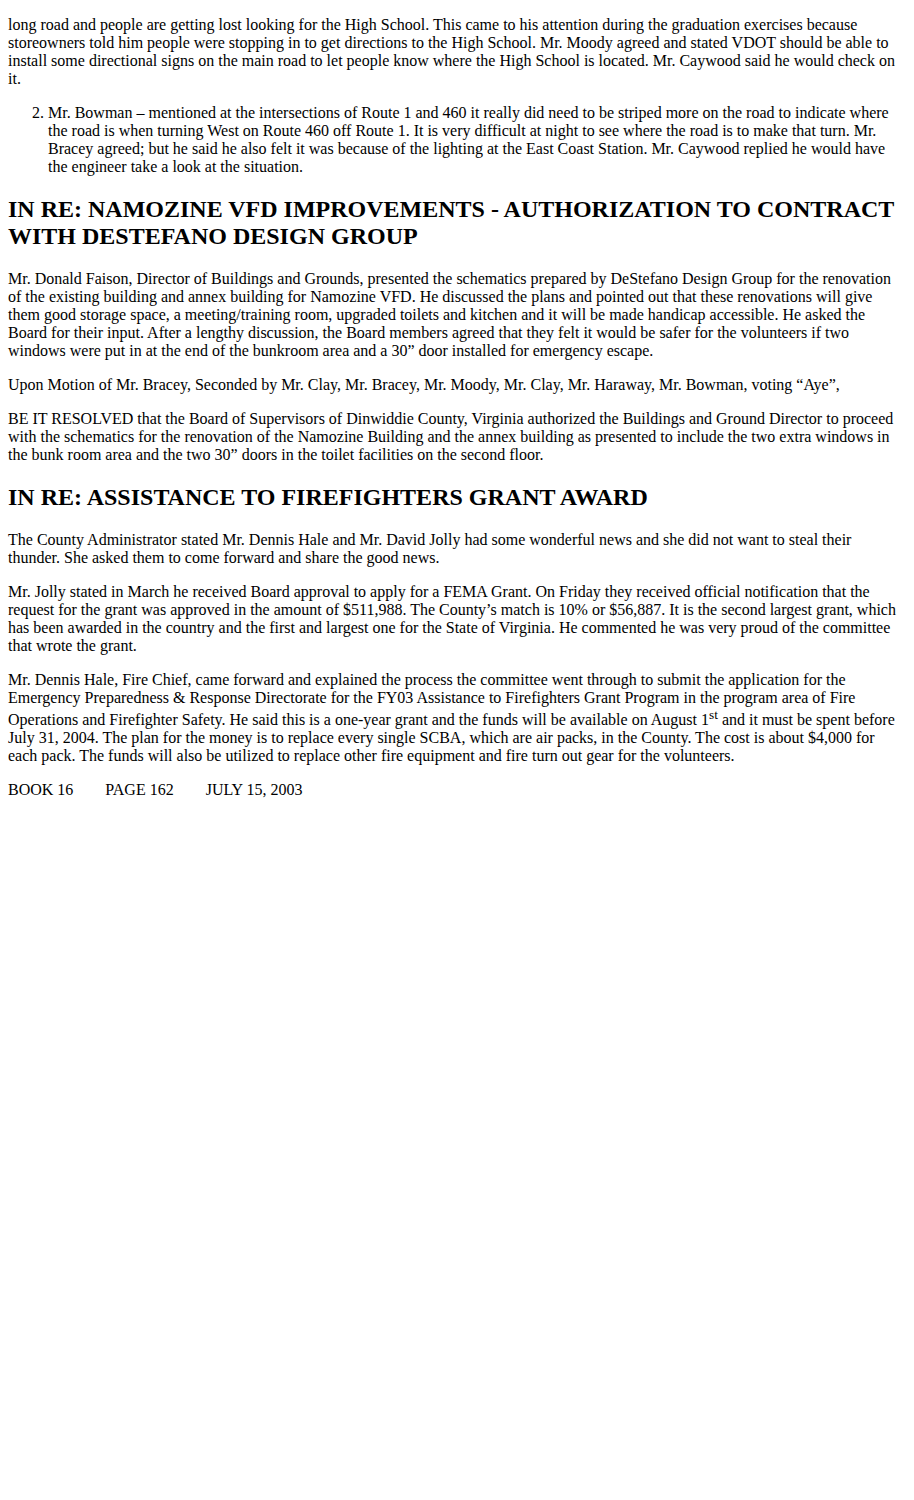long road and people are getting lost looking for the High School. This came to his attention during the graduation exercises because storeowners told him people were stopping in to get directions to the High School. Mr. Moody agreed and stated VDOT should be able to install some directional signs on the main road to let people know where the High School is located. Mr. Caywood said he would check on it.
Mr. Bowman – mentioned at the intersections of Route 1 and 460 it really did need to be striped more on the road to indicate where the road is when turning West on Route 460 off Route 1. It is very difficult at night to see where the road is to make that turn. Mr. Bracey agreed; but he said he also felt it was because of the lighting at the East Coast Station. Mr. Caywood replied he would have the engineer take a look at the situation.
IN RE: NAMOZINE VFD IMPROVEMENTS - AUTHORIZATION TO CONTRACT WITH DESTEFANO DESIGN GROUP
Mr. Donald Faison, Director of Buildings and Grounds, presented the schematics prepared by DeStefano Design Group for the renovation of the existing building and annex building for Namozine VFD. He discussed the plans and pointed out that these renovations will give them good storage space, a meeting/training room, upgraded toilets and kitchen and it will be made handicap accessible. He asked the Board for their input. After a lengthy discussion, the Board members agreed that they felt it would be safer for the volunteers if two windows were put in at the end of the bunkroom area and a 30” door installed for emergency escape.
Upon Motion of Mr. Bracey, Seconded by Mr. Clay, Mr. Bracey, Mr. Moody, Mr. Clay, Mr. Haraway, Mr. Bowman, voting “Aye”,
BE IT RESOLVED that the Board of Supervisors of Dinwiddie County, Virginia authorized the Buildings and Ground Director to proceed with the schematics for the renovation of the Namozine Building and the annex building as presented to include the two extra windows in the bunk room area and the two 30” doors in the toilet facilities on the second floor.
IN RE: ASSISTANCE TO FIREFIGHTERS GRANT AWARD
The County Administrator stated Mr. Dennis Hale and Mr. David Jolly had some wonderful news and she did not want to steal their thunder. She asked them to come forward and share the good news.
Mr. Jolly stated in March he received Board approval to apply for a FEMA Grant. On Friday they received official notification that the request for the grant was approved in the amount of $511,988. The County’s match is 10% or $56,887. It is the second largest grant, which has been awarded in the country and the first and largest one for the State of Virginia. He commented he was very proud of the committee that wrote the grant.
Mr. Dennis Hale, Fire Chief, came forward and explained the process the committee went through to submit the application for the Emergency Preparedness & Response Directorate for the FY03 Assistance to Firefighters Grant Program in the program area of Fire Operations and Firefighter Safety. He said this is a one-year grant and the funds will be available on August 1st and it must be spent before July 31, 2004. The plan for the money is to replace every single SCBA, which are air packs, in the County. The cost is about $4,000 for each pack. The funds will also be utilized to replace other fire equipment and fire turn out gear for the volunteers.
BOOK 16 PAGE 162 JULY 15, 2003